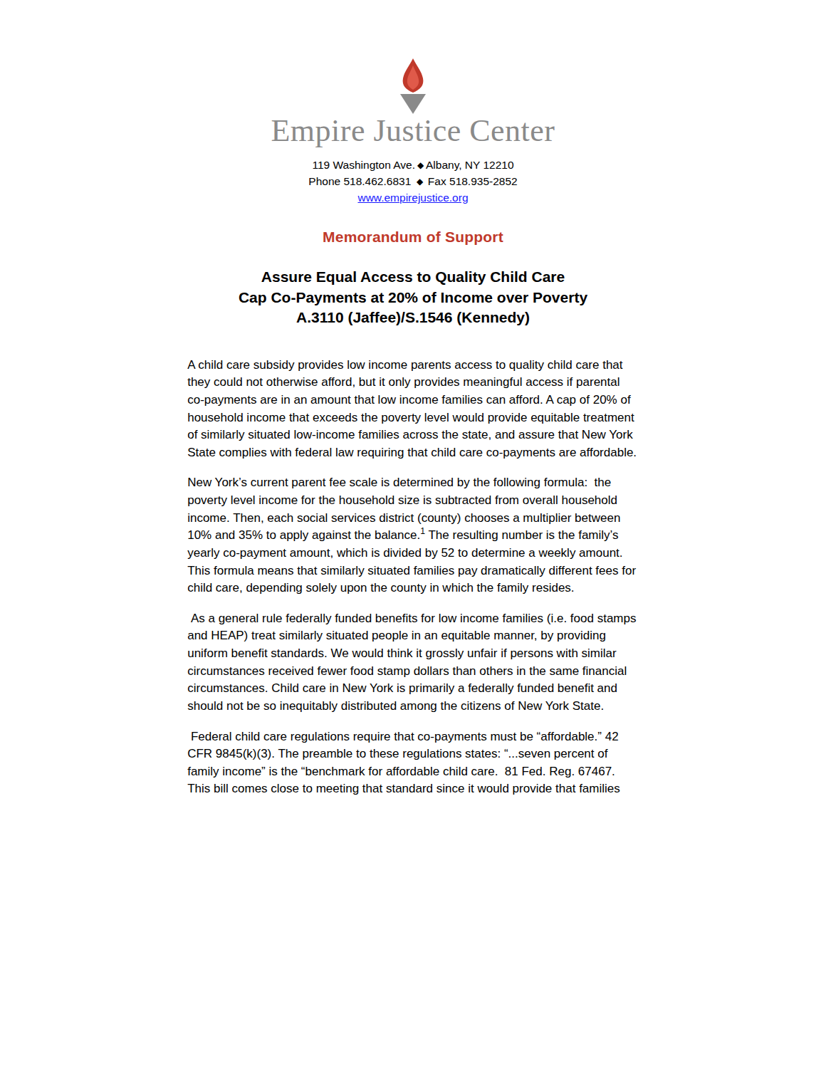Empire Justice Center
119 Washington Ave.◆Albany, NY 12210
Phone 518.462.6831 ◆ Fax 518.935-2852
www.empirejustice.org
Memorandum of Support
Assure Equal Access to Quality Child Care
Cap Co-Payments at 20% of Income over Poverty
A.3110 (Jaffee)/S.1546 (Kennedy)
A child care subsidy provides low income parents access to quality child care that they could not otherwise afford, but it only provides meaningful access if parental co-payments are in an amount that low income families can afford. A cap of 20% of household income that exceeds the poverty level would provide equitable treatment of similarly situated low-income families across the state, and assure that New York State complies with federal law requiring that child care co-payments are affordable.
New York’s current parent fee scale is determined by the following formula: the poverty level income for the household size is subtracted from overall household income. Then, each social services district (county) chooses a multiplier between 10% and 35% to apply against the balance.1 The resulting number is the family’s yearly co-payment amount, which is divided by 52 to determine a weekly amount. This formula means that similarly situated families pay dramatically different fees for child care, depending solely upon the county in which the family resides.
As a general rule federally funded benefits for low income families (i.e. food stamps and HEAP) treat similarly situated people in an equitable manner, by providing uniform benefit standards. We would think it grossly unfair if persons with similar circumstances received fewer food stamp dollars than others in the same financial circumstances. Child care in New York is primarily a federally funded benefit and should not be so inequitably distributed among the citizens of New York State.
Federal child care regulations require that co-payments must be “affordable.” 42 CFR 9845(k)(3). The preamble to these regulations states: “...seven percent of family income” is the “benchmark for affordable child care. 81 Fed. Reg. 67467. This bill comes close to meeting that standard since it would provide that families